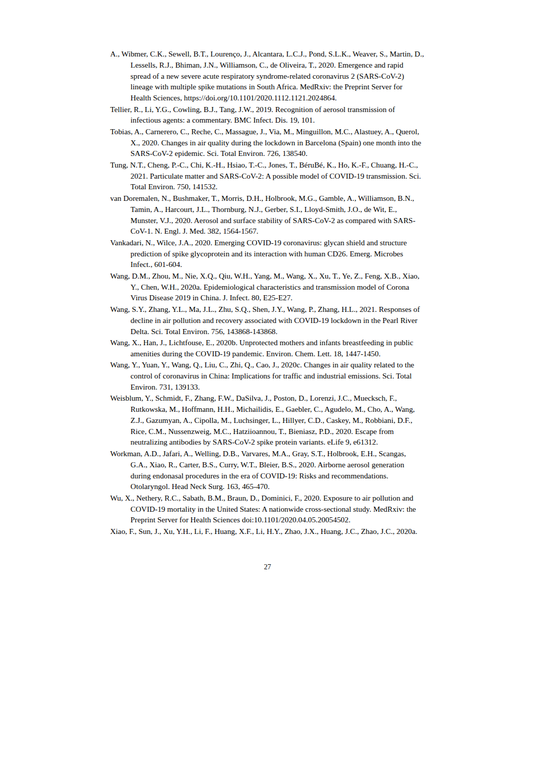A., Wibmer, C.K., Sewell, B.T., Lourenço, J., Alcantara, L.C.J., Pond, S.L.K., Weaver, S., Martin, D., Lessells, R.J., Bhiman, J.N., Williamson, C., de Oliveira, T., 2020. Emergence and rapid spread of a new severe acute respiratory syndrome-related coronavirus 2 (SARS-CoV-2) lineage with multiple spike mutations in South Africa. MedRxiv: the Preprint Server for Health Sciences, https://doi.org/10.1101/2020.1112.1121.2024864.
Tellier, R., Li, Y.G., Cowling, B.J., Tang, J.W., 2019. Recognition of aerosol transmission of infectious agents: a commentary. BMC Infect. Dis. 19, 101.
Tobias, A., Carnerero, C., Reche, C., Massague, J., Via, M., Minguillon, M.C., Alastuey, A., Querol, X., 2020. Changes in air quality during the lockdown in Barcelona (Spain) one month into the SARS-CoV-2 epidemic. Sci. Total Environ. 726, 138540.
Tung, N.T., Cheng, P.-C., Chi, K.-H., Hsiao, T.-C., Jones, T., BéruBé, K., Ho, K.-F., Chuang, H.-C., 2021. Particulate matter and SARS-CoV-2: A possible model of COVID-19 transmission. Sci. Total Environ. 750, 141532.
van Doremalen, N., Bushmaker, T., Morris, D.H., Holbrook, M.G., Gamble, A., Williamson, B.N., Tamin, A., Harcourt, J.L., Thornburg, N.J., Gerber, S.I., Lloyd-Smith, J.O., de Wit, E., Munster, V.J., 2020. Aerosol and surface stability of SARS-CoV-2 as compared with SARS-CoV-1. N. Engl. J. Med. 382, 1564-1567.
Vankadari, N., Wilce, J.A., 2020. Emerging COVID-19 coronavirus: glycan shield and structure prediction of spike glycoprotein and its interaction with human CD26. Emerg. Microbes Infect., 601-604.
Wang, D.M., Zhou, M., Nie, X.Q., Qiu, W.H., Yang, M., Wang, X., Xu, T., Ye, Z., Feng, X.B., Xiao, Y., Chen, W.H., 2020a. Epidemiological characteristics and transmission model of Corona Virus Disease 2019 in China. J. Infect. 80, E25-E27.
Wang, S.Y., Zhang, Y.L., Ma, J.L., Zhu, S.Q., Shen, J.Y., Wang, P., Zhang, H.L., 2021. Responses of decline in air pollution and recovery associated with COVID-19 lockdown in the Pearl River Delta. Sci. Total Environ. 756, 143868-143868.
Wang, X., Han, J., Lichtfouse, E., 2020b. Unprotected mothers and infants breastfeeding in public amenities during the COVID-19 pandemic. Environ. Chem. Lett. 18, 1447-1450.
Wang, Y., Yuan, Y., Wang, Q., Liu, C., Zhi, Q., Cao, J., 2020c. Changes in air quality related to the control of coronavirus in China: Implications for traffic and industrial emissions. Sci. Total Environ. 731, 139133.
Weisblum, Y., Schmidt, F., Zhang, F.W., DaSilva, J., Poston, D., Lorenzi, J.C., Muecksch, F., Rutkowska, M., Hoffmann, H.H., Michailidis, E., Gaebler, C., Agudelo, M., Cho, A., Wang, Z.J., Gazumyan, A., Cipolla, M., Luchsinger, L., Hillyer, C.D., Caskey, M., Robbiani, D.F., Rice, C.M., Nussenzweig, M.C., Hatziioannou, T., Bieniasz, P.D., 2020. Escape from neutralizing antibodies by SARS-CoV-2 spike protein variants. eLife 9, e61312.
Workman, A.D., Jafari, A., Welling, D.B., Varvares, M.A., Gray, S.T., Holbrook, E.H., Scangas, G.A., Xiao, R., Carter, B.S., Curry, W.T., Bleier, B.S., 2020. Airborne aerosol generation during endonasal procedures in the era of COVID-19: Risks and recommendations. Otolaryngol. Head Neck Surg. 163, 465-470.
Wu, X., Nethery, R.C., Sabath, B.M., Braun, D., Dominici, F., 2020. Exposure to air pollution and COVID-19 mortality in the United States: A nationwide cross-sectional study. MedRxiv: the Preprint Server for Health Sciences doi:10.1101/2020.04.05.20054502.
Xiao, F., Sun, J., Xu, Y.H., Li, F., Huang, X.F., Li, H.Y., Zhao, J.X., Huang, J.C., Zhao, J.C., 2020a.
27